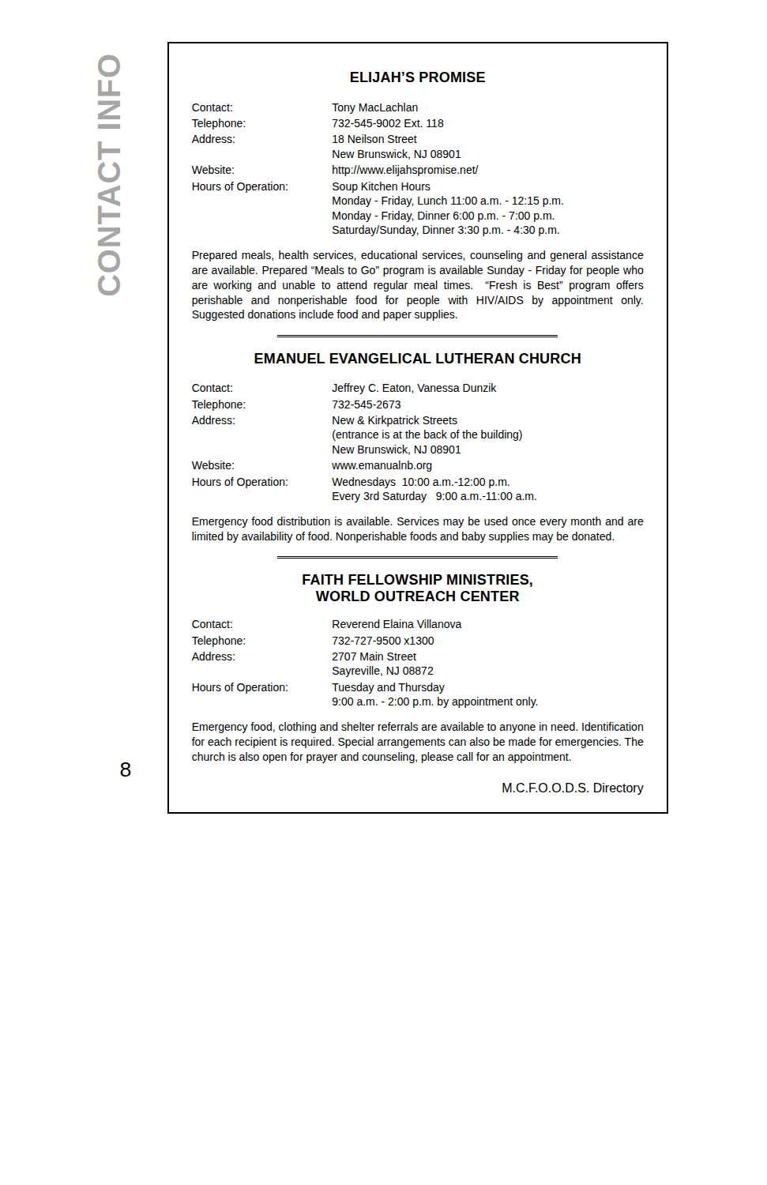CONTACT INFO
8
ELIJAH’S PROMISE
| Contact: | Tony MacLachlan |
| Telephone: | 732-545-9002 Ext. 118 |
| Address: | 18 Neilson Street New Brunswick, NJ 08901 |
| Website: | http://www.elijahspromise.net/ |
| Hours of Operation: | Soup Kitchen Hours Monday - Friday, Lunch 11:00 a.m. - 12:15 p.m. Monday - Friday, Dinner 6:00 p.m. - 7:00 p.m. Saturday/Sunday, Dinner 3:30 p.m. - 4:30 p.m. |
Prepared meals, health services, educational services, counseling and general assistance are available. Prepared “Meals to Go” program is available Sunday - Friday for people who are working and unable to attend regular meal times. “Fresh is Best” program offers perishable and nonperishable food for people with HIV/AIDS by appointment only. Suggested donations include food and paper supplies.
EMANUEL EVANGELICAL LUTHERAN CHURCH
| Contact: | Jeffrey C. Eaton, Vanessa Dunzik |
| Telephone: | 732-545-2673 |
| Address: | New & Kirkpatrick Streets (entrance is at the back of the building) New Brunswick, NJ 08901 |
| Website: | www.emanualnb.org |
| Hours of Operation: | Wednesdays 10:00 a.m.-12:00 p.m. Every 3rd Saturday 9:00 a.m.-11:00 a.m. |
Emergency food distribution is available. Services may be used once every month and are limited by availability of food. Nonperishable foods and baby supplies may be donated.
FAITH FELLOWSHIP MINISTRIES,
WORLD OUTREACH CENTER
| Contact: | Reverend Elaina Villanova |
| Telephone: | 732-727-9500 x1300 |
| Address: | 2707 Main Street Sayreville, NJ 08872 |
| Hours of Operation: | Tuesday and Thursday 9:00 a.m. - 2:00 p.m. by appointment only. |
Emergency food, clothing and shelter referrals are available to anyone in need. Identification for each recipient is required. Special arrangements can also be made for emergencies. The church is also open for prayer and counseling, please call for an appointment.
M.C.F.O.O.D.S. Directory